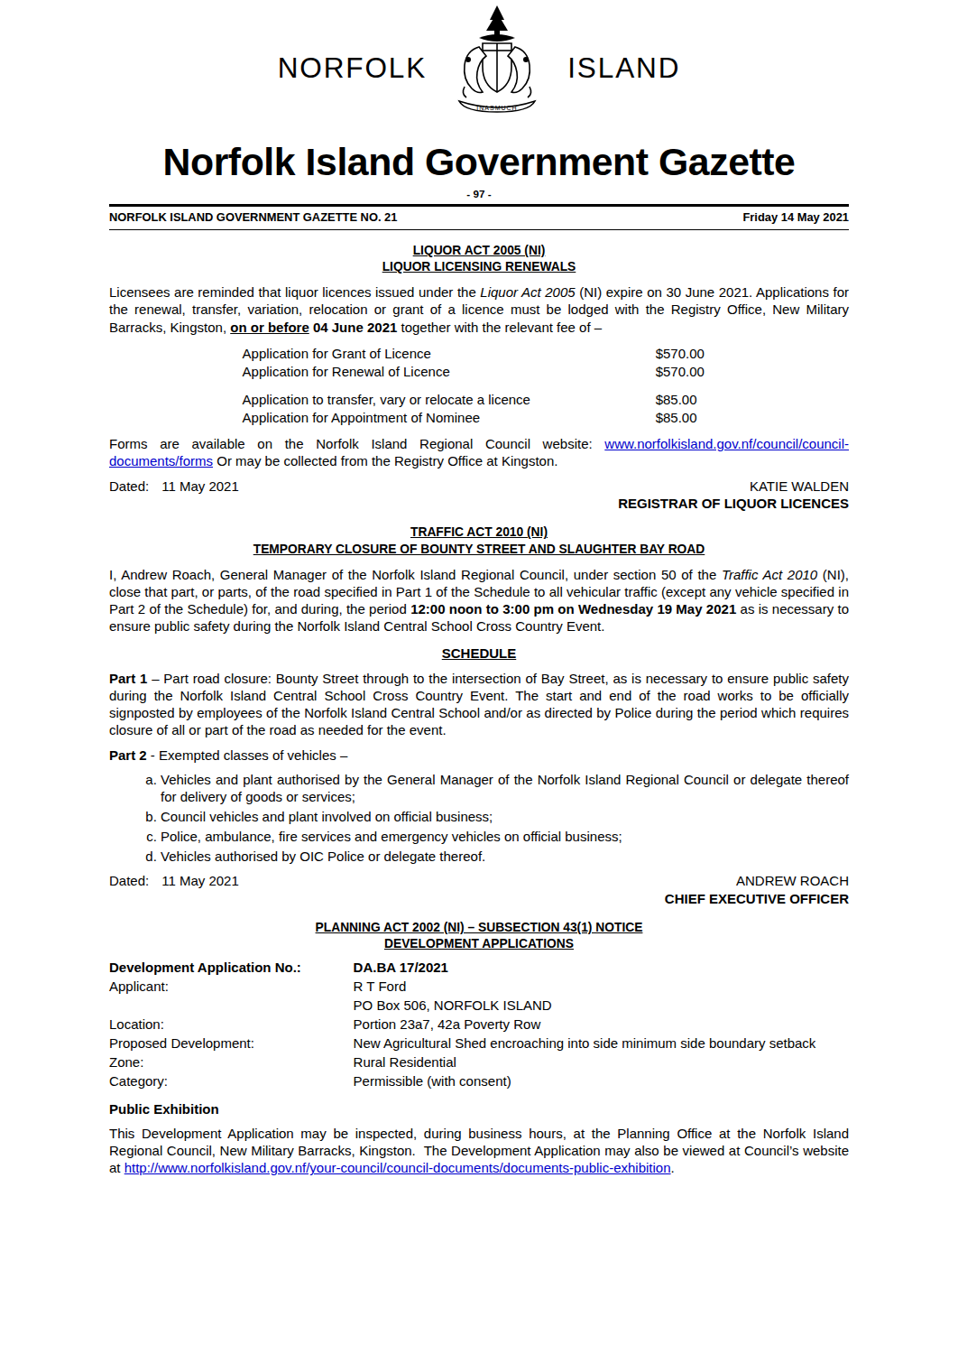NORFOLK INASMUCH ISLAND
Norfolk Island Government Gazette
- 97 -
NORFOLK ISLAND GOVERNMENT GAZETTE NO. 21 Friday 14 May 2021
LIQUOR ACT 2005 (NI) LIQUOR LICENSING RENEWALS
Licensees are reminded that liquor licences issued under the Liquor Act 2005 (NI) expire on 30 June 2021. Applications for the renewal, transfer, variation, relocation or grant of a licence must be lodged with the Registry Office, New Military Barracks, Kingston, on or before 04 June 2021 together with the relevant fee of –
| Application for Grant of Licence | $570.00 |
| Application for Renewal of Licence | $570.00 |
| Application to transfer, vary or relocate a licence | $85.00 |
| Application for Appointment of Nominee | $85.00 |
Forms are available on the Norfolk Island Regional Council website: www.norfolkisland.gov.nf/council/council-documents/forms Or may be collected from the Registry Office at Kingston.
Dated: 11 May 2021
KATIE WALDEN
REGISTRAR OF LIQUOR LICENCES
TRAFFIC ACT 2010 (NI) TEMPORARY CLOSURE OF BOUNTY STREET AND SLAUGHTER BAY ROAD
I, Andrew Roach, General Manager of the Norfolk Island Regional Council, under section 50 of the Traffic Act 2010 (NI), close that part, or parts, of the road specified in Part 1 of the Schedule to all vehicular traffic (except any vehicle specified in Part 2 of the Schedule) for, and during, the period 12:00 noon to 3:00 pm on Wednesday 19 May 2021 as is necessary to ensure public safety during the Norfolk Island Central School Cross Country Event.
SCHEDULE
Part 1 – Part road closure: Bounty Street through to the intersection of Bay Street, as is necessary to ensure public safety during the Norfolk Island Central School Cross Country Event. The start and end of the road works to be officially signposted by employees of the Norfolk Island Central School and/or as directed by Police during the period which requires closure of all or part of the road as needed for the event.
Part 2 - Exempted classes of vehicles –
Vehicles and plant authorised by the General Manager of the Norfolk Island Regional Council or delegate thereof for delivery of goods or services;
Council vehicles and plant involved on official business;
Police, ambulance, fire services and emergency vehicles on official business;
Vehicles authorised by OIC Police or delegate thereof.
Dated: 11 May 2021
ANDREW ROACH
CHIEF EXECUTIVE OFFICER
PLANNING ACT 2002 (NI) – SUBSECTION 43(1) NOTICE DEVELOPMENT APPLICATIONS
| Development Application No.: | DA.BA 17/2021 |
| Applicant: | R T Ford |
| | PO Box 506, NORFOLK ISLAND |
| Location: | Portion 23a7, 42a Poverty Row |
| Proposed Development: | New Agricultural Shed encroaching into side minimum side boundary setback |
| Zone: | Rural Residential |
| Category: | Permissible (with consent) |
Public Exhibition
This Development Application may be inspected, during business hours, at the Planning Office at the Norfolk Island Regional Council, New Military Barracks, Kingston. The Development Application may also be viewed at Council’s website at http://www.norfolkisland.gov.nf/your-council/council-documents/documents-public-exhibition.